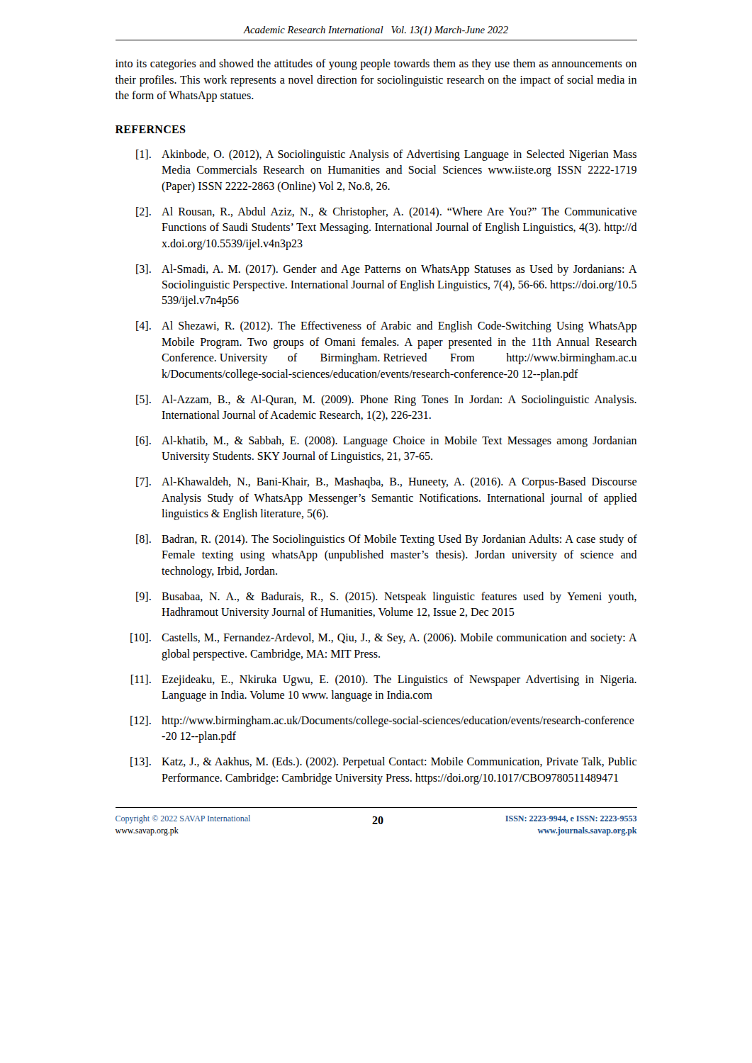Academic Research International Vol. 13(1) March-June 2022
into its categories and showed the attitudes of young people towards them as they use them as announcements on their profiles. This work represents a novel direction for sociolinguistic research on the impact of social media in the form of WhatsApp statues.
REFERNCES
[1]. Akinbode, O. (2012), A Sociolinguistic Analysis of Advertising Language in Selected Nigerian Mass Media Commercials Research on Humanities and Social Sciences www.iiste.org ISSN 2222-1719 (Paper) ISSN 2222-2863 (Online) Vol 2, No.8, 26.
[2]. Al Rousan, R., Abdul Aziz, N., & Christopher, A. (2014). “Where Are You?” The Communicative Functions of Saudi Students’ Text Messaging. International Journal of English Linguistics, 4(3). http://dx.doi.org/10.5539/ijel.v4n3p23
[3]. Al-Smadi, A. M. (2017). Gender and Age Patterns on WhatsApp Statuses as Used by Jordanians: A Sociolinguistic Perspective. International Journal of English Linguistics, 7(4), 56-66. https://doi.org/10.5539/ijel.v7n4p56
[4]. Al Shezawi, R. (2012). The Effectiveness of Arabic and English Code-Switching Using WhatsApp Mobile Program. Two groups of Omani females. A paper presented in the 11th Annual Research Conference. University of Birmingham. Retrieved From http://www.birmingham.ac.uk/Documents/college-social-sciences/education/events/research-conference-20 12--plan.pdf
[5]. Al-Azzam, B., & Al-Quran, M. (2009). Phone Ring Tones In Jordan: A Sociolinguistic Analysis. International Journal of Academic Research, 1(2), 226-231.
[6]. Al-khatib, M., & Sabbah, E. (2008). Language Choice in Mobile Text Messages among Jordanian University Students. SKY Journal of Linguistics, 21, 37-65.
[7]. Al-Khawaldeh, N., Bani-Khair, B., Mashaqba, B., Huneety, A. (2016). A Corpus-Based Discourse Analysis Study of WhatsApp Messenger’s Semantic Notifications. International journal of applied linguistics & English literature, 5(6).
[8]. Badran, R. (2014). The Sociolinguistics Of Mobile Texting Used By Jordanian Adults: A case study of Female texting using whatsApp (unpublished master’s thesis). Jordan university of science and technology, Irbid, Jordan.
[9]. Busabaa, N. A., & Badurais, R., S. (2015). Netspeak linguistic features used by Yemeni youth, Hadhramout University Journal of Humanities, Volume 12, Issue 2, Dec 2015
[10]. Castells, M., Fernandez-Ardevol, M., Qiu, J., & Sey, A. (2006). Mobile communication and society: A global perspective. Cambridge, MA: MIT Press.
[11]. Ezejideaku, E., Nkiruka Ugwu, E. (2010). The Linguistics of Newspaper Advertising in Nigeria. Language in India. Volume 10 www. language in India.com
[12]. http://www.birmingham.ac.uk/Documents/college-social-sciences/education/events/research-conference-20 12--plan.pdf
[13]. Katz, J., & Aakhus, M. (Eds.). (2002). Perpetual Contact: Mobile Communication, Private Talk, Public Performance. Cambridge: Cambridge University Press. https://doi.org/10.1017/CBO9780511489471
Copyright © 2022 SAVAP International
www.savap.org.pk
20
ISSN: 2223-9944, e ISSN: 2223-9553
www.journals.savap.org.pk